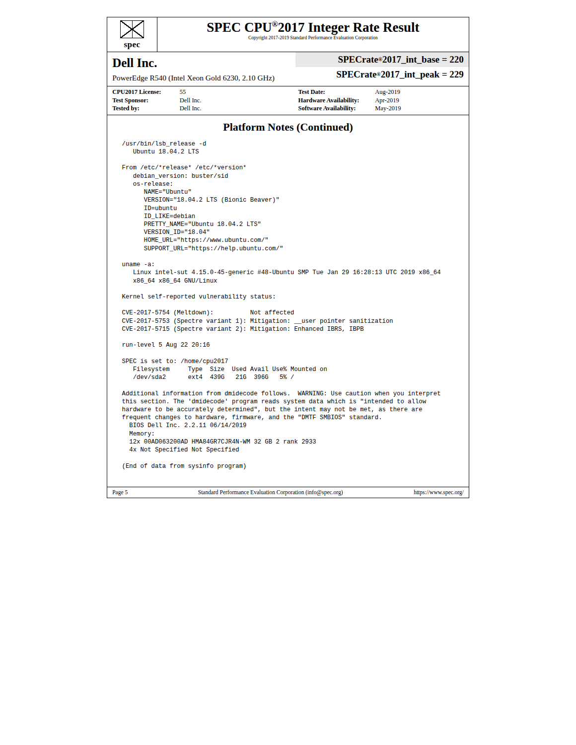spec
SPEC CPU®2017 Integer Rate Result
Copyright 2017-2019 Standard Performance Evaluation Corporation
Dell Inc.
PowerEdge R540 (Intel Xeon Gold 6230, 2.10 GHz)
SPECrate®2017_int_base = 220
SPECrate®2017_int_peak = 229
CPU2017 License: 55
Test Sponsor: Dell Inc.
Tested by: Dell Inc.
Test Date: Aug-2019
Hardware Availability: Apr-2019
Software Availability: May-2019
Platform Notes (Continued)
 /usr/bin/lsb_release -d
    Ubuntu 18.04.2 LTS

 From /etc/*release* /etc/*version*
    debian_version: buster/sid
    os-release:
       NAME="Ubuntu"
       VERSION="18.04.2 LTS (Bionic Beaver)"
       ID=ubuntu
       ID_LIKE=debian
       PRETTY_NAME="Ubuntu 18.04.2 LTS"
       VERSION_ID="18.04"
       HOME_URL="https://www.ubuntu.com/"
       SUPPORT_URL="https://help.ubuntu.com/"

 uname -a:
    Linux intel-sut 4.15.0-45-generic #48-Ubuntu SMP Tue Jan 29 16:28:13 UTC 2019 x86_64
    x86_64 x86_64 GNU/Linux

 Kernel self-reported vulnerability status:

 CVE-2017-5754 (Meltdown):          Not affected
 CVE-2017-5753 (Spectre variant 1): Mitigation: __user pointer sanitization
 CVE-2017-5715 (Spectre variant 2): Mitigation: Enhanced IBRS, IBPB

 run-level 5 Aug 22 20:16

 SPEC is set to: /home/cpu2017
    Filesystem     Type  Size  Used Avail Use% Mounted on
    /dev/sda2      ext4  439G   21G  396G   5% /

 Additional information from dmidecode follows.  WARNING: Use caution when you interpret
 this section. The 'dmidecode' program reads system data which is "intended to allow
 hardware to be accurately determined", but the intent may not be met, as there are
 frequent changes to hardware, firmware, and the "DMTF SMBIOS" standard.
   BIOS Dell Inc. 2.2.11 06/14/2019
   Memory:
   12x 00AD063200AD HMA84GR7CJR4N-WM 32 GB 2 rank 2933
   4x Not Specified Not Specified

 (End of data from sysinfo program)
Page 5
Standard Performance Evaluation Corporation (info@spec.org)
https://www.spec.org/